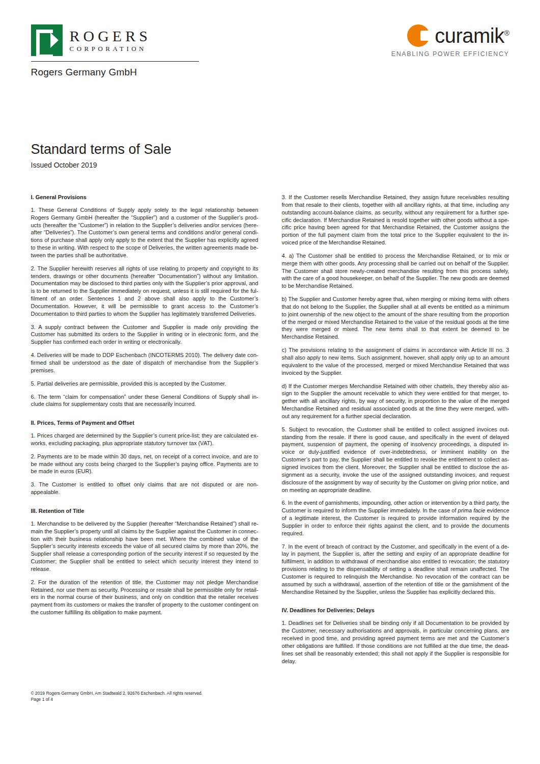ROGERS
CORPORATION
Rogers Germany GmbH
curamik®
ENABLING POWER EFFICIENCY
Standard terms of Sale
Issued October 2019
I. General Provisions
1. These General Conditions of Supply apply solely to the legal relationship between Rogers Germany GmbH (hereafter the “Supplier”) and a customer of the Supplier’s products (hereafter the “Customer”) in relation to the Supplier’s deliveries and/or services (hereafter “Deliveries”). The Customer’s own general terms and conditions and/or general conditions of purchase shall apply only apply to the extent that the Supplier has explicitly agreed to these in writing. With respect to the scope of Deliveries, the written agreements made between the parties shall be authoritative.
2. The Supplier herewith reserves all rights of use relating to property and copyright to its tenders, drawings or other documents (hereafter “Documentation”) without any limitation. Documentation may be disclosed to third parties only with the Supplier’s prior approval, and is to be returned to the Supplier immediately on request, unless it is still required for the fulfilment of an order. Sentences 1 and 2 above shall also apply to the Customer’s Documentation. However, it will be permissible to grant access to the Customer’s Documentation to third parties to whom the Supplier has legitimately transferred Deliveries.
3. A supply contract between the Customer and Supplier is made only providing the Customer has submitted its orders to the Supplier in writing or in electronic form, and the Supplier has confirmed each order in writing or electronically.
4. Deliveries will be made to DDP Eschenbach (INCOTERMS 2010). The delivery date confirmed shall be understood as the date of dispatch of merchandise from the Supplier’s premises.
5. Partial deliveries are permissible, provided this is accepted by the Customer.
6. The term “claim for compensation” under these General Conditions of Supply shall include claims for supplementary costs that are necessarily incurred.
II. Prices, Terms of Payment and Offset
1. Prices charged are determined by the Supplier’s current price-list; they are calculated ex-works, excluding packaging, plus appropriate statutory turnover tax (VAT).
2. Payments are to be made within 30 days, net, on receipt of a correct invoice, and are to be made without any costs being charged to the Supplier’s paying office. Payments are to be made in euros (EUR).
3. The Customer is entitled to offset only claims that are not disputed or are non-appealable.
III. Retention of Title
1. Merchandise to be delivered by the Supplier (hereafter “Merchandise Retained”) shall remain the Supplier’s property until all claims by the Supplier against the Customer in connection with their business relationship have been met. Where the combined value of the Supplier’s security interests exceeds the value of all secured claims by more than 20%, the Supplier shall release a corresponding portion of the security interest if so requested by the Customer; the Supplier shall be entitled to select which security interest they intend to release.
2. For the duration of the retention of title, the Customer may not pledge Merchandise Retained, nor use them as security. Processing or resale shall be permissible only for retailers in the normal course of their business, and only on condition that the retailer receives payment from its customers or makes the transfer of property to the customer contingent on the customer fulfilling its obligation to make payment.
3. If the Customer resells Merchandise Retained, they assign future receivables resulting from that resale to their clients, together with all ancillary rights, at that time, including any outstanding account-balance claims, as security, without any requirement for a further specific declaration. If Merchandise Retained is resold together with other goods without a specific price having been agreed for that Merchandise Retained, the Customer assigns the portion of the full payment claim from the total price to the Supplier equivalent to the invoiced price of the Merchandise Retained.
4. a) The Customer shall be entitled to process the Merchandise Retained, or to mix or merge them with other goods. Any processing shall be carried out on behalf of the Supplier. The Customer shall store newly-created merchandise resulting from this process safely, with the care of a good housekeeper, on behalf of the Supplier. The new goods are deemed to be Merchandise Retained.
b) The Supplier and Customer hereby agree that, when merging or mixing items with others that do not belong to the Supplier, the Supplier shall at all events be entitled as a minimum to joint ownership of the new object to the amount of the share resulting from the proportion of the merged or mixed Merchandise Retained to the value of the residual goods at the time they were merged or mixed. The new items shall to that extent be deemed to be Merchandise Retained.
c) The provisions relating to the assignment of claims in accordance with Article III no. 3 shall also apply to new items. Such assignment, however, shall apply only up to an amount equivalent to the value of the processed, merged or mixed Merchandise Retained that was invoiced by the Supplier.
d) If the Customer merges Merchandise Retained with other chattels, they thereby also assign to the Supplier the amount receivable to which they were entitled for that merger, together with all ancillary rights, by way of security, in proportion to the value of the merged Merchandise Retained and residual associated goods at the time they were merged, without any requirement for a further special declaration.
5. Subject to revocation, the Customer shall be entitled to collect assigned invoices outstanding from the resale. If there is good cause, and specifically in the event of delayed payment, suspension of payment, the opening of insolvency proceedings, a disputed invoice or duly-justified evidence of over-indebtedness, or imminent inability on the Customer’s part to pay, the Supplier shall be entitled to revoke the entitlement to collect assigned invoices from the client. Moreover, the Supplier shall be entitled to disclose the assignment as a security, invoke the use of the assigned outstanding invoices, and request disclosure of the assignment by way of security by the Customer on giving prior notice, and on meeting an appropriate deadline.
6. In the event of garnishments, impounding, other action or intervention by a third party, the Customer is required to inform the Supplier immediately. In the case of prima facie evidence of a legitimate interest, the Customer is required to provide information required by the Supplier in order to enforce their rights against the client, and to provide the documents required.
7. In the event of breach of contract by the Customer, and specifically in the event of a delay in payment, the Supplier is, after the setting and expiry of an appropriate deadline for fulfilment, in addition to withdrawal of merchandise also entitled to revocation; the statutory provisions relating to the dispensability of setting a deadline shall remain unaffected. The Customer is required to relinquish the Merchandise. No revocation of the contract can be assumed by such a withdrawal, assertion of the retention of title or the garnishment of the Merchandise Retained by the Supplier, unless the Supplier has explicitly declared this.
IV. Deadlines for Deliveries; Delays
1. Deadlines set for Deliveries shall be binding only if all Documentation to be provided by the Customer, necessary authorisations and approvals, in particular concerning plans, are received in good time, and providing agreed payment terms are met and the Customer’s other obligations are fulfilled. If those conditions are not fulfilled at the due time, the deadlines set shall be reasonably extended; this shall not apply if the Supplier is responsible for delay.
© 2019 Rogers Germany GmbH, Am Stadtwald 2, 92676 Eschenbach. All rights reserved.
Page 1 of 4